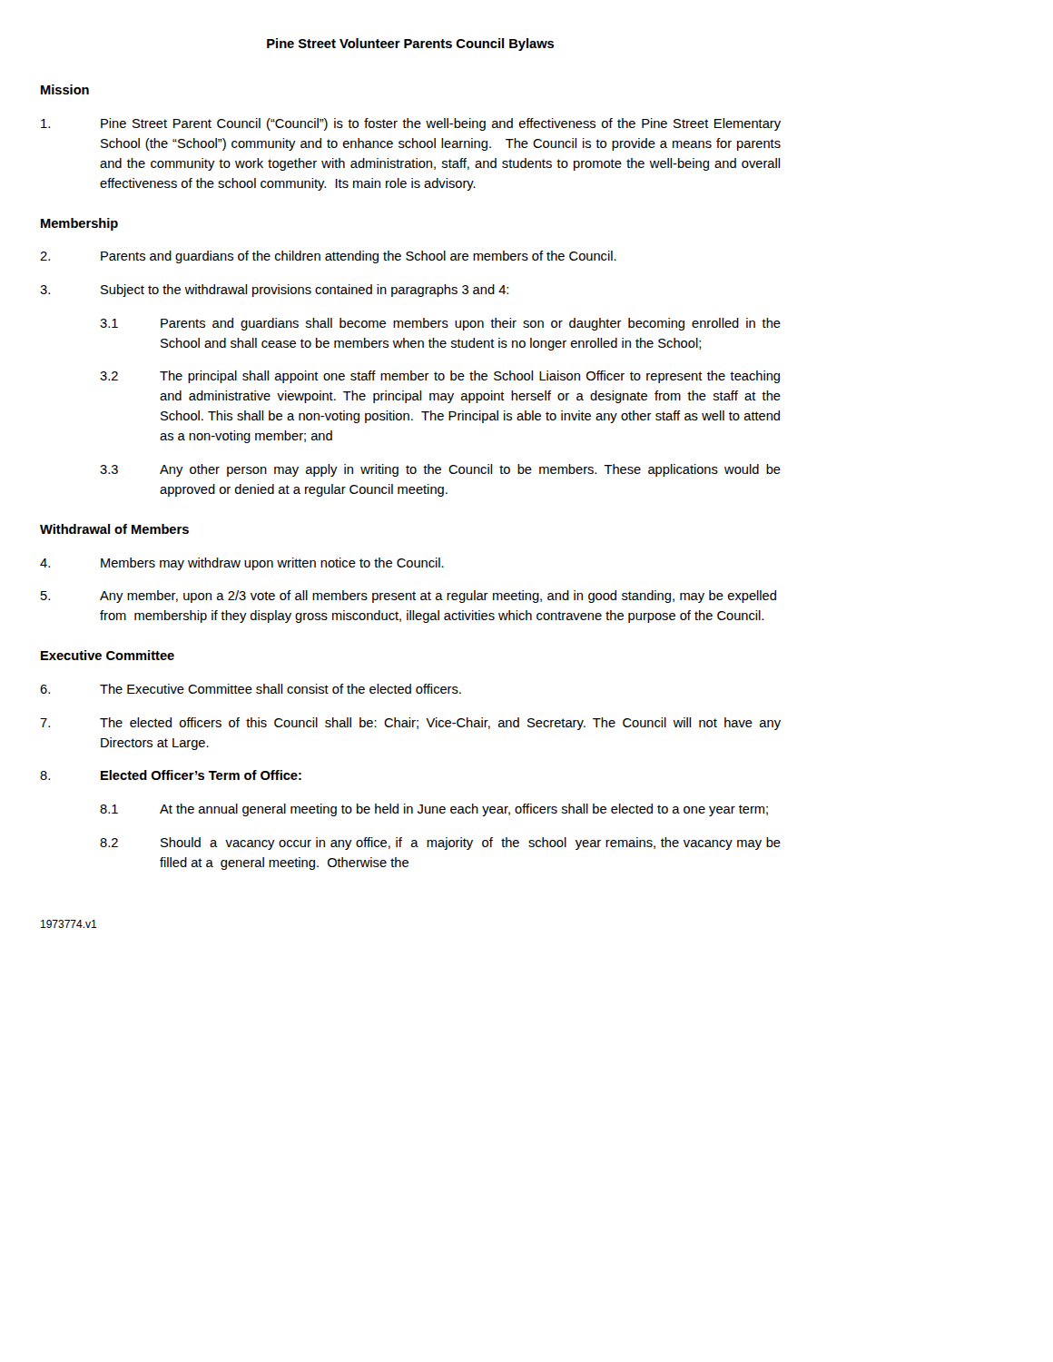Pine Street Volunteer Parents Council Bylaws
Mission
1.
Pine Street Parent Council (“Council”) is to foster the well-being and effectiveness of the Pine Street Elementary School (the “School”) community and to enhance school learning. The Council is to provide a means for parents and the community to work together with administration, staff, and students to promote the well-being and overall effectiveness of the school community. Its main role is advisory.
Membership
2.
Parents and guardians of the children attending the School are members of the Council.
3.
Subject to the withdrawal provisions contained in paragraphs 3 and 4:
3.1
Parents and guardians shall become members upon their son or daughter becoming enrolled in the School and shall cease to be members when the student is no longer enrolled in the School;
3.2
The principal shall appoint one staff member to be the School Liaison Officer to represent the teaching and administrative viewpoint. The principal may appoint herself or a designate from the staff at the School. This shall be a non-voting position. The Principal is able to invite any other staff as well to attend as a non-voting member; and
3.3
Any other person may apply in writing to the Council to be members. These applications would be approved or denied at a regular Council meeting.
Withdrawal of Members
4.
Members may withdraw upon written notice to the Council.
5.
Any member, upon a 2/3 vote of all members present at a regular meeting, and in good standing, may be expelled from membership if they display gross misconduct, illegal activities which contravene the purpose of the Council.
Executive Committee
6.
The Executive Committee shall consist of the elected officers.
7.
The elected officers of this Council shall be: Chair; Vice-Chair, and Secretary. The Council will not have any Directors at Large.
8.
Elected Officer’s Term of Office:
8.1
At the annual general meeting to be held in June each year, officers shall be elected to a one year term;
8.2
Should a vacancy occur in any office, if a majority of the school year remains, the vacancy may be filled at a general meeting. Otherwise the
1973774.v1